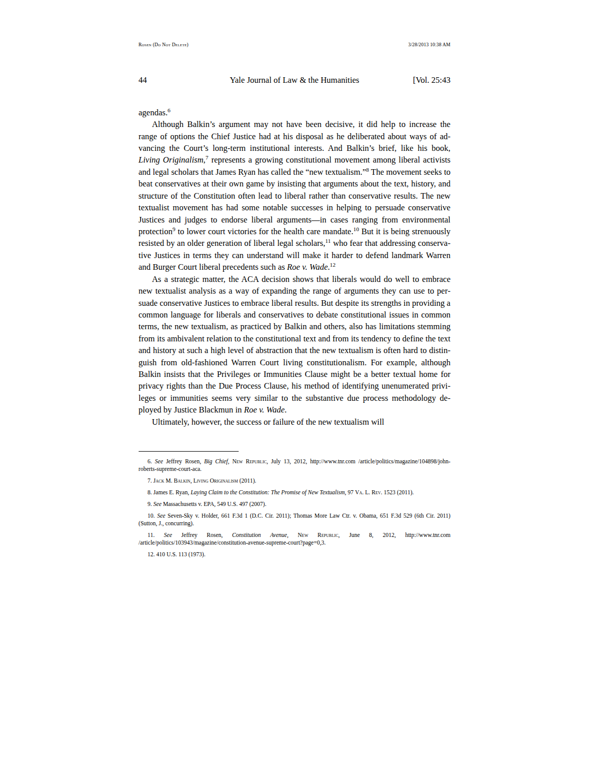Rosen (Do Not Delete) 3/28/2013 10:38 AM
44 Yale Journal of Law & the Humanities [Vol. 25:43
agendas.6
Although Balkin’s argument may not have been decisive, it did help to increase the range of options the Chief Justice had at his disposal as he deliberated about ways of advancing the Court’s long-term institutional interests. And Balkin’s brief, like his book, Living Originalism,7 represents a growing constitutional movement among liberal activists and legal scholars that James Ryan has called the “new textualism.”8 The movement seeks to beat conservatives at their own game by insisting that arguments about the text, history, and structure of the Constitution often lead to liberal rather than conservative results. The new textualist movement has had some notable successes in helping to persuade conservative Justices and judges to endorse liberal arguments—in cases ranging from environmental protection9 to lower court victories for the health care mandate.10 But it is being strenuously resisted by an older generation of liberal legal scholars,11 who fear that addressing conservative Justices in terms they can understand will make it harder to defend landmark Warren and Burger Court liberal precedents such as Roe v. Wade.12
As a strategic matter, the ACA decision shows that liberals would do well to embrace new textualist analysis as a way of expanding the range of arguments they can use to persuade conservative Justices to embrace liberal results. But despite its strengths in providing a common language for liberals and conservatives to debate constitutional issues in common terms, the new textualism, as practiced by Balkin and others, also has limitations stemming from its ambivalent relation to the constitutional text and from its tendency to define the text and history at such a high level of abstraction that the new textualism is often hard to distinguish from old-fashioned Warren Court living constitutionalism. For example, although Balkin insists that the Privileges or Immunities Clause might be a better textual home for privacy rights than the Due Process Clause, his method of identifying unenumerated privileges or immunities seems very similar to the substantive due process methodology deployed by Justice Blackmun in Roe v. Wade.
Ultimately, however, the success or failure of the new textualism will
6. See Jeffrey Rosen, Big Chief, New Republic, July 13, 2012, http://www.tnr.com /article/politics/magazine/104898/john-roberts-supreme-court-aca.
7. Jack M. Balkin, Living Originalism (2011).
8. James E. Ryan, Laying Claim to the Constitution: The Promise of New Textualism, 97 Va. L. Rev. 1523 (2011).
9. See Massachusetts v. EPA, 549 U.S. 497 (2007).
10. See Seven-Sky v. Holder, 661 F.3d 1 (D.C. Cir. 2011); Thomas More Law Ctr. v. Obama, 651 F.3d 529 (6th Cir. 2011) (Sutton, J., concurring).
11. See Jeffrey Rosen, Constitution Avenue, New Republic, June 8, 2012, http://www.tnr.com /article/politics/103943/magazine/constitution-avenue-supreme-court?page=0,3.
12. 410 U.S. 113 (1973).